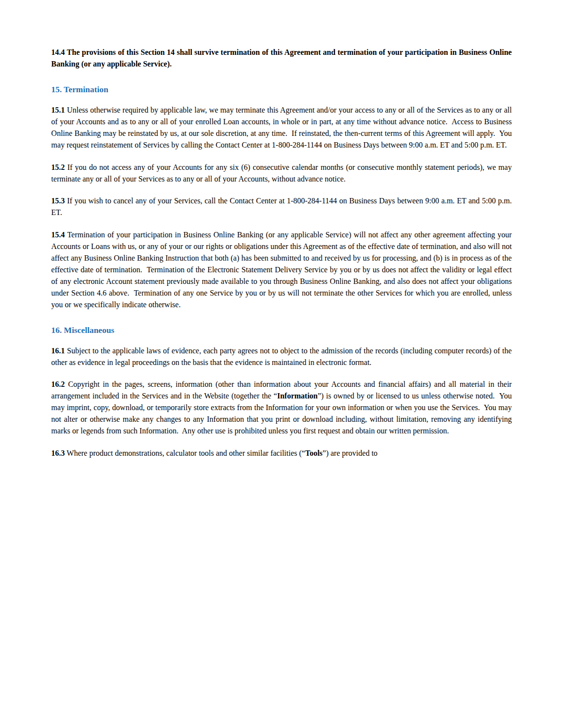14.4 The provisions of this Section 14 shall survive termination of this Agreement and termination of your participation in Business Online Banking (or any applicable Service).
15. Termination
15.1 Unless otherwise required by applicable law, we may terminate this Agreement and/or your access to any or all of the Services as to any or all of your Accounts and as to any or all of your enrolled Loan accounts, in whole or in part, at any time without advance notice. Access to Business Online Banking may be reinstated by us, at our sole discretion, at any time. If reinstated, the then-current terms of this Agreement will apply. You may request reinstatement of Services by calling the Contact Center at 1-800-284-1144 on Business Days between 9:00 a.m. ET and 5:00 p.m. ET.
15.2 If you do not access any of your Accounts for any six (6) consecutive calendar months (or consecutive monthly statement periods), we may terminate any or all of your Services as to any or all of your Accounts, without advance notice.
15.3 If you wish to cancel any of your Services, call the Contact Center at 1-800-284-1144 on Business Days between 9:00 a.m. ET and 5:00 p.m. ET.
15.4 Termination of your participation in Business Online Banking (or any applicable Service) will not affect any other agreement affecting your Accounts or Loans with us, or any of your or our rights or obligations under this Agreement as of the effective date of termination, and also will not affect any Business Online Banking Instruction that both (a) has been submitted to and received by us for processing, and (b) is in process as of the effective date of termination. Termination of the Electronic Statement Delivery Service by you or by us does not affect the validity or legal effect of any electronic Account statement previously made available to you through Business Online Banking, and also does not affect your obligations under Section 4.6 above. Termination of any one Service by you or by us will not terminate the other Services for which you are enrolled, unless you or we specifically indicate otherwise.
16. Miscellaneous
16.1 Subject to the applicable laws of evidence, each party agrees not to object to the admission of the records (including computer records) of the other as evidence in legal proceedings on the basis that the evidence is maintained in electronic format.
16.2 Copyright in the pages, screens, information (other than information about your Accounts and financial affairs) and all material in their arrangement included in the Services and in the Website (together the “Information”) is owned by or licensed to us unless otherwise noted. You may imprint, copy, download, or temporarily store extracts from the Information for your own information or when you use the Services. You may not alter or otherwise make any changes to any Information that you print or download including, without limitation, removing any identifying marks or legends from such Information. Any other use is prohibited unless you first request and obtain our written permission.
16.3 Where product demonstrations, calculator tools and other similar facilities (“Tools”) are provided to